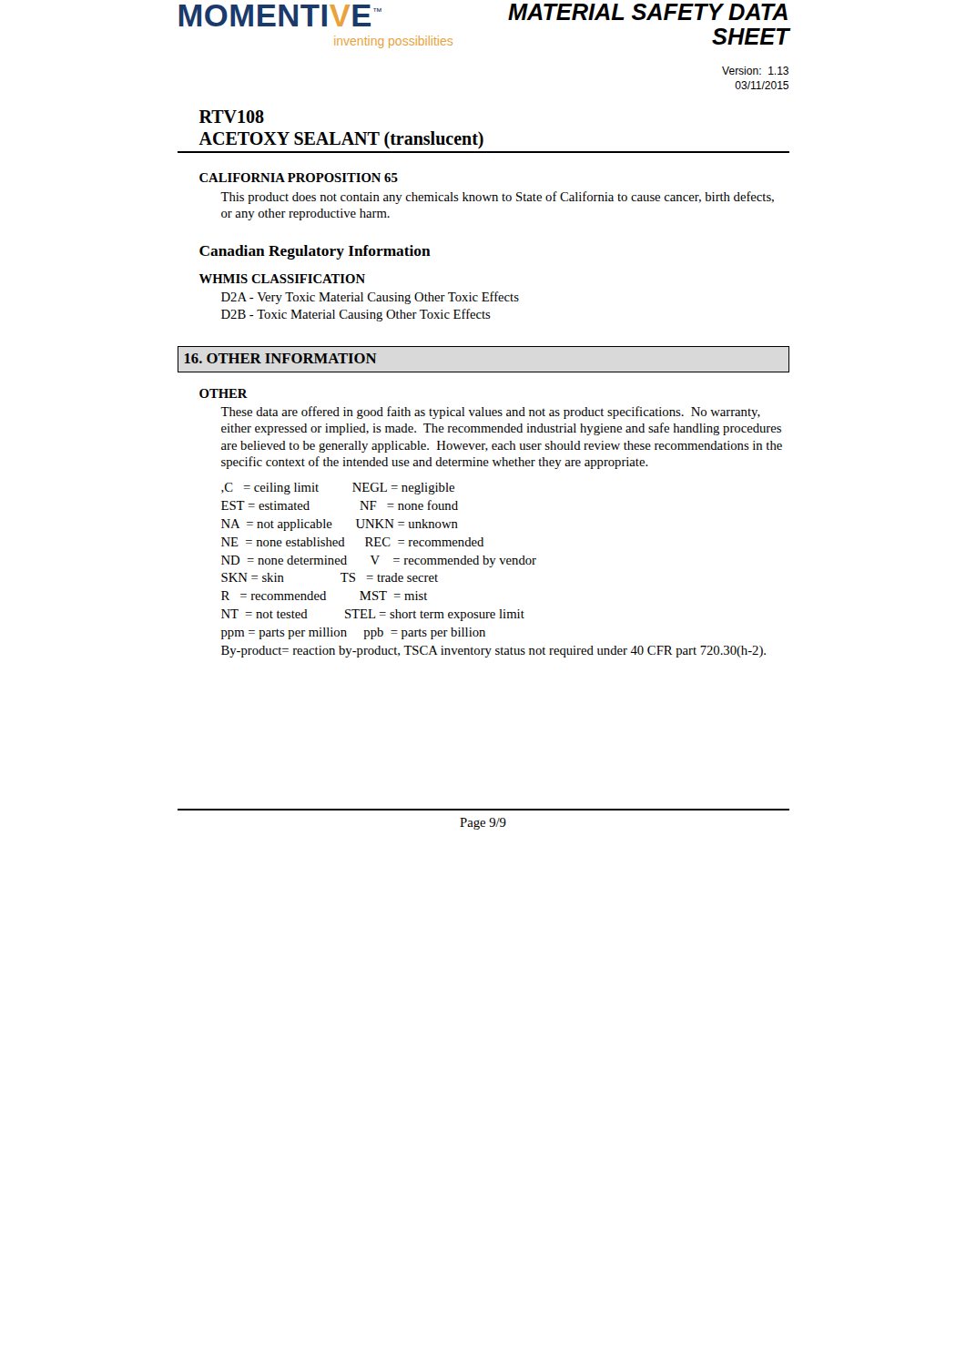MOMENTIVE™
inventing possibilities
MATERIAL SAFETY DATA
SHEET
Version: 1.13
03/11/2015
RTV108
ACETOXY SEALANT (translucent)
CALIFORNIA PROPOSITION 65
This product does not contain any chemicals known to State of California to cause cancer, birth defects, or any other reproductive harm.
Canadian Regulatory Information
WHMIS CLASSIFICATION
D2A - Very Toxic Material Causing Other Toxic Effects
D2B - Toxic Material Causing Other Toxic Effects
16. OTHER INFORMATION
OTHER
These data are offered in good faith as typical values and not as product specifications. No warranty, either expressed or implied, is made. The recommended industrial hygiene and safe handling procedures are believed to be generally applicable. However, each user should review these recommendations in the specific context of the intended use and determine whether they are appropriate.
,C = ceiling limit NEGL = negligible
EST = estimated NF = none found
NA = not applicable UNKN = unknown
NE = none established REC = recommended
ND = none determined V = recommended by vendor
SKN = skin TS = trade secret
R = recommended MST = mist
NT = not tested STEL = short term exposure limit
ppm = parts per million ppb = parts per billion
By-product= reaction by-product, TSCA inventory status not required under 40 CFR part 720.30(h-2).
Page 9/9